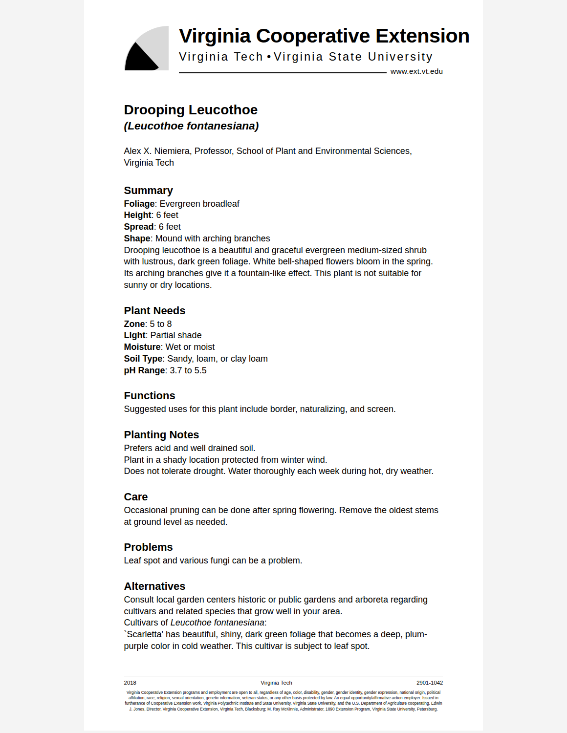Virginia Cooperative Extension
Virginia Tech•Virginia State University
www.ext.vt.edu
Drooping Leucothoe (Leucothoe fontanesiana)
Alex X. Niemiera, Professor, School of Plant and Environmental Sciences, Virginia Tech
Summary
Foliage: Evergreen broadleaf
Height: 6 feet
Spread: 6 feet
Shape: Mound with arching branches
Drooping leucothoe is a beautiful and graceful evergreen medium-sized shrub with lustrous, dark green foliage. White bell-shaped flowers bloom in the spring. Its arching branches give it a fountain-like effect. This plant is not suitable for sunny or dry locations.
Plant Needs
Zone: 5 to 8
Light: Partial shade
Moisture: Wet or moist
Soil Type: Sandy, loam, or clay loam
pH Range: 3.7 to 5.5
Functions
Suggested uses for this plant include border, naturalizing, and screen.
Planting Notes
Prefers acid and well drained soil.
Plant in a shady location protected from winter wind.
Does not tolerate drought. Water thoroughly each week during hot, dry weather.
Care
Occasional pruning can be done after spring flowering. Remove the oldest stems at ground level as needed.
Problems
Leaf spot and various fungi can be a problem.
Alternatives
Consult local garden centers historic or public gardens and arboreta regarding cultivars and related species that grow well in your area.
Cultivars of Leucothoe fontanesiana:
`Scarletta' has beautiful, shiny, dark green foliage that becomes a deep, plum-purple color in cold weather. This cultivar is subject to leaf spot.
2018
Virginia Tech
2901-1042
Virginia Cooperative Extension programs and employment are open to all, regardless of age, color, disability, gender, gender identity, gender expression, national origin, political affiliation, race, religion, sexual orientation, genetic information, veteran status, or any other basis protected by law. An equal opportunity/affirmative action employer. Issued in furtherance of Cooperative Extension work, Virginia Polytechnic Institute and State University, Virginia State University, and the U.S. Department of Agriculture cooperating. Edwin J. Jones, Director, Virginia Cooperative Extension, Virginia Tech, Blacksburg; M. Ray McKinnie, Administrator, 1890 Extension Program, Virginia State University, Petersburg.